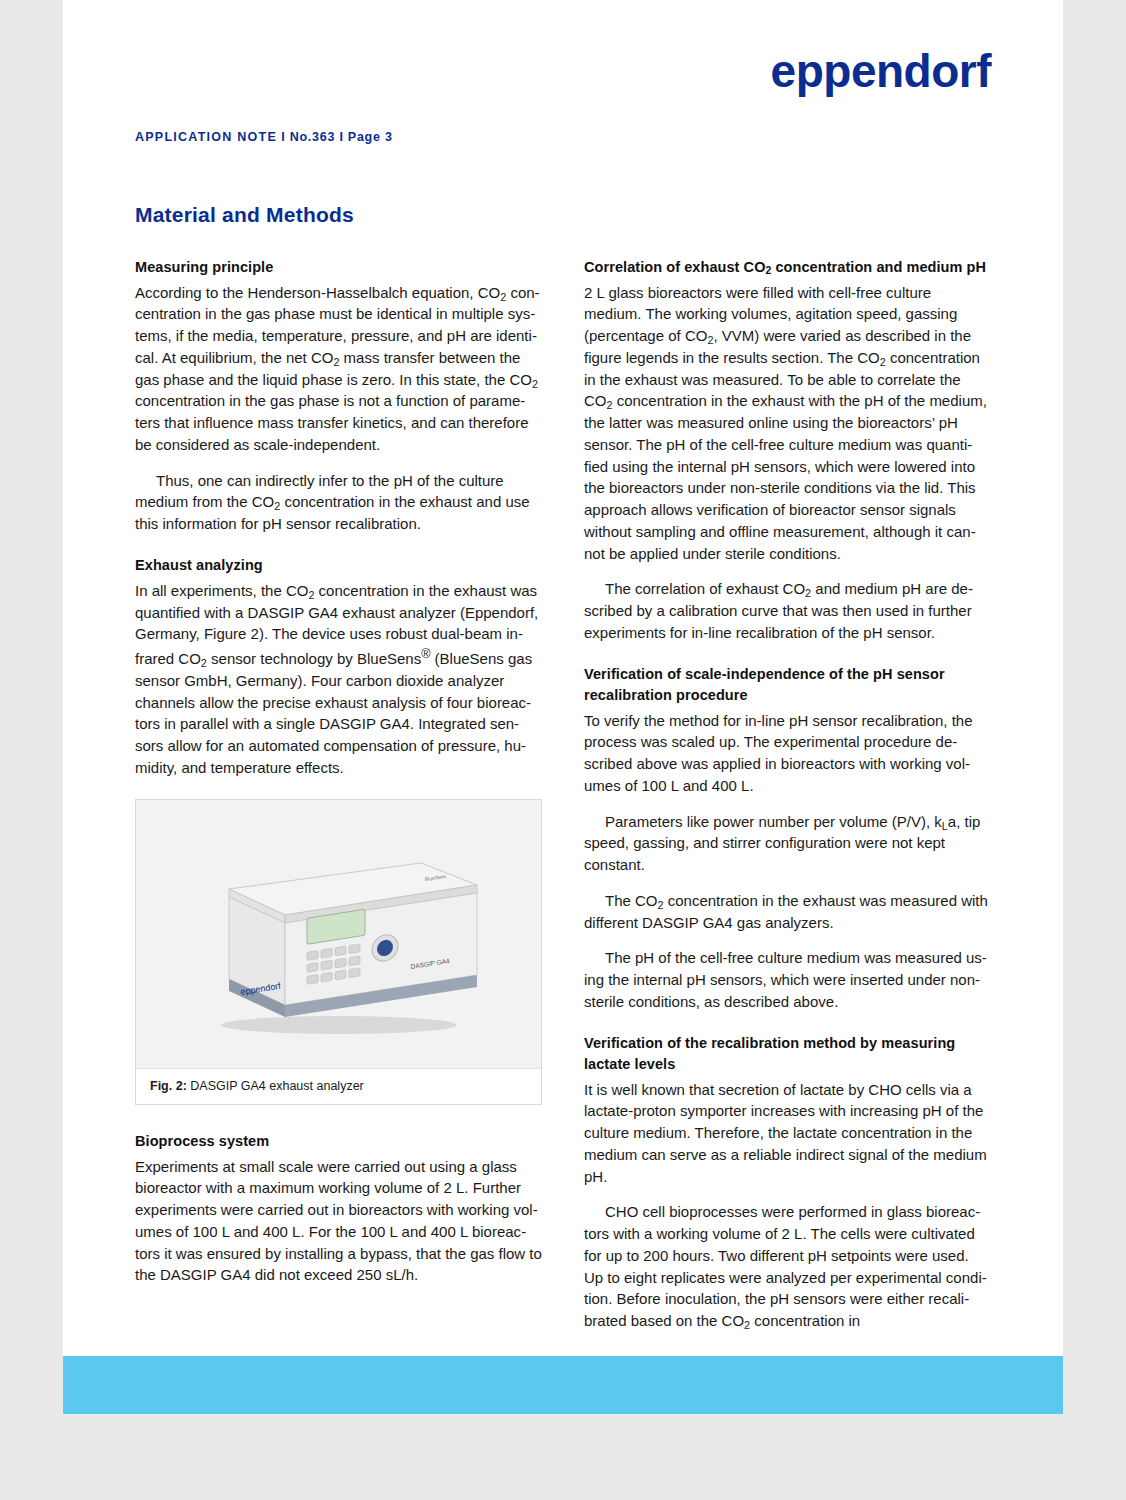eppendorf
APPLICATION NOTE I No.363 I Page 3
Material and Methods
Measuring principle
According to the Henderson-Hasselbalch equation, CO2 concentration in the gas phase must be identical in multiple systems, if the media, temperature, pressure, and pH are identical. At equilibrium, the net CO2 mass transfer between the gas phase and the liquid phase is zero. In this state, the CO2 concentration in the gas phase is not a function of parameters that influence mass transfer kinetics, and can therefore be considered as scale-independent.
Thus, one can indirectly infer to the pH of the culture medium from the CO2 concentration in the exhaust and use this information for pH sensor recalibration.
Exhaust analyzing
In all experiments, the CO2 concentration in the exhaust was quantified with a DASGIP GA4 exhaust analyzer (Eppendorf, Germany, Figure 2). The device uses robust dual-beam infrared CO2 sensor technology by BlueSens® (BlueSens gas sensor GmbH, Germany). Four carbon dioxide analyzer channels allow the precise exhaust analysis of four bioreactors in parallel with a single DASGIP GA4. Integrated sensors allow for an automated compensation of pressure, humidity, and temperature effects.
eppendorf DASGIP GA4 BlueSens
Fig. 2: DASGIP GA4 exhaust analyzer
Bioprocess system
Experiments at small scale were carried out using a glass bioreactor with a maximum working volume of 2 L. Further experiments were carried out in bioreactors with working volumes of 100 L and 400 L. For the 100 L and 400 L bioreactors it was ensured by installing a bypass, that the gas flow to the DASGIP GA4 did not exceed 250 sL/h.
Correlation of exhaust CO2 concentration and medium pH
2 L glass bioreactors were filled with cell-free culture medium. The working volumes, agitation speed, gassing (percentage of CO2, VVM) were varied as described in the figure legends in the results section. The CO2 concentration in the exhaust was measured. To be able to correlate the CO2 concentration in the exhaust with the pH of the medium, the latter was measured online using the bioreactors’ pH sensor. The pH of the cell-free culture medium was quantified using the internal pH sensors, which were lowered into the bioreactors under non-sterile conditions via the lid. This approach allows verification of bioreactor sensor signals without sampling and offline measurement, although it cannot be applied under sterile conditions.
The correlation of exhaust CO2 and medium pH are described by a calibration curve that was then used in further experiments for in-line recalibration of the pH sensor.
Verification of scale-independence of the pH sensor recalibration procedure
To verify the method for in-line pH sensor recalibration, the process was scaled up. The experimental procedure described above was applied in bioreactors with working volumes of 100 L and 400 L.
Parameters like power number per volume (P/V), kLa, tip speed, gassing, and stirrer configuration were not kept constant.
The CO2 concentration in the exhaust was measured with different DASGIP GA4 gas analyzers.
The pH of the cell-free culture medium was measured using the internal pH sensors, which were inserted under non-sterile conditions, as described above.
Verification of the recalibration method by measuring lactate levels
It is well known that secretion of lactate by CHO cells via a lactate-proton symporter increases with increasing pH of the culture medium. Therefore, the lactate concentration in the medium can serve as a reliable indirect signal of the medium pH.
CHO cell bioprocesses were performed in glass bioreactors with a working volume of 2 L. The cells were cultivated for up to 200 hours. Two different pH setpoints were used. Up to eight replicates were analyzed per experimental condition. Before inoculation, the pH sensors were either recalibrated based on the CO2 concentration in